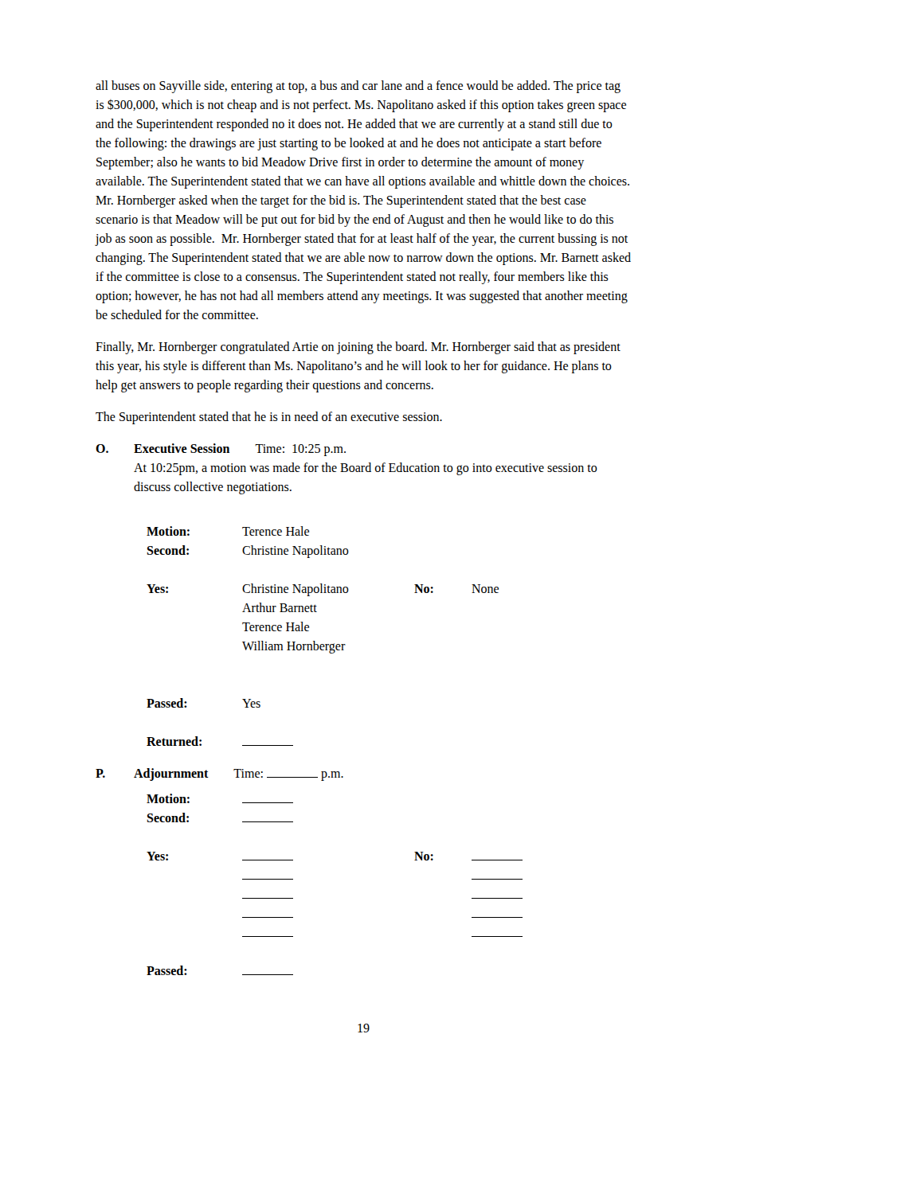all buses on Sayville side, entering at top, a bus and car lane and a fence would be added. The price tag is $300,000, which is not cheap and is not perfect. Ms. Napolitano asked if this option takes green space and the Superintendent responded no it does not. He added that we are currently at a stand still due to the following: the drawings are just starting to be looked at and he does not anticipate a start before September; also he wants to bid Meadow Drive first in order to determine the amount of money available. The Superintendent stated that we can have all options available and whittle down the choices. Mr. Hornberger asked when the target for the bid is. The Superintendent stated that the best case scenario is that Meadow will be put out for bid by the end of August and then he would like to do this job as soon as possible. Mr. Hornberger stated that for at least half of the year, the current bussing is not changing. The Superintendent stated that we are able now to narrow down the options. Mr. Barnett asked if the committee is close to a consensus. The Superintendent stated not really, four members like this option; however, he has not had all members attend any meetings. It was suggested that another meeting be scheduled for the committee.
Finally, Mr. Hornberger congratulated Artie on joining the board. Mr. Hornberger said that as president this year, his style is different than Ms. Napolitano’s and he will look to her for guidance. He plans to help get answers to people regarding their questions and concerns.
The Superintendent stated that he is in need of an executive session.
O.
Executive Session Time: 10:25 p.m.
At 10:25pm, a motion was made for the Board of Education to go into executive session to discuss collective negotiations.
| Motion: | Terence Hale | | |
| Second: | Christine Napolitano | | |
| Yes: | Christine Napolitano | No: | None |
| | Arthur Barnett | | |
| | Terence Hale | | |
| | William Hornberger | | |
| Passed: | Yes | | |
| Returned: | | | |
P.
Adjournment Time: p.m.
| Motion: | | | |
| Second: | | | |
| Yes: | | No: | |
| Passed: | | | |
19